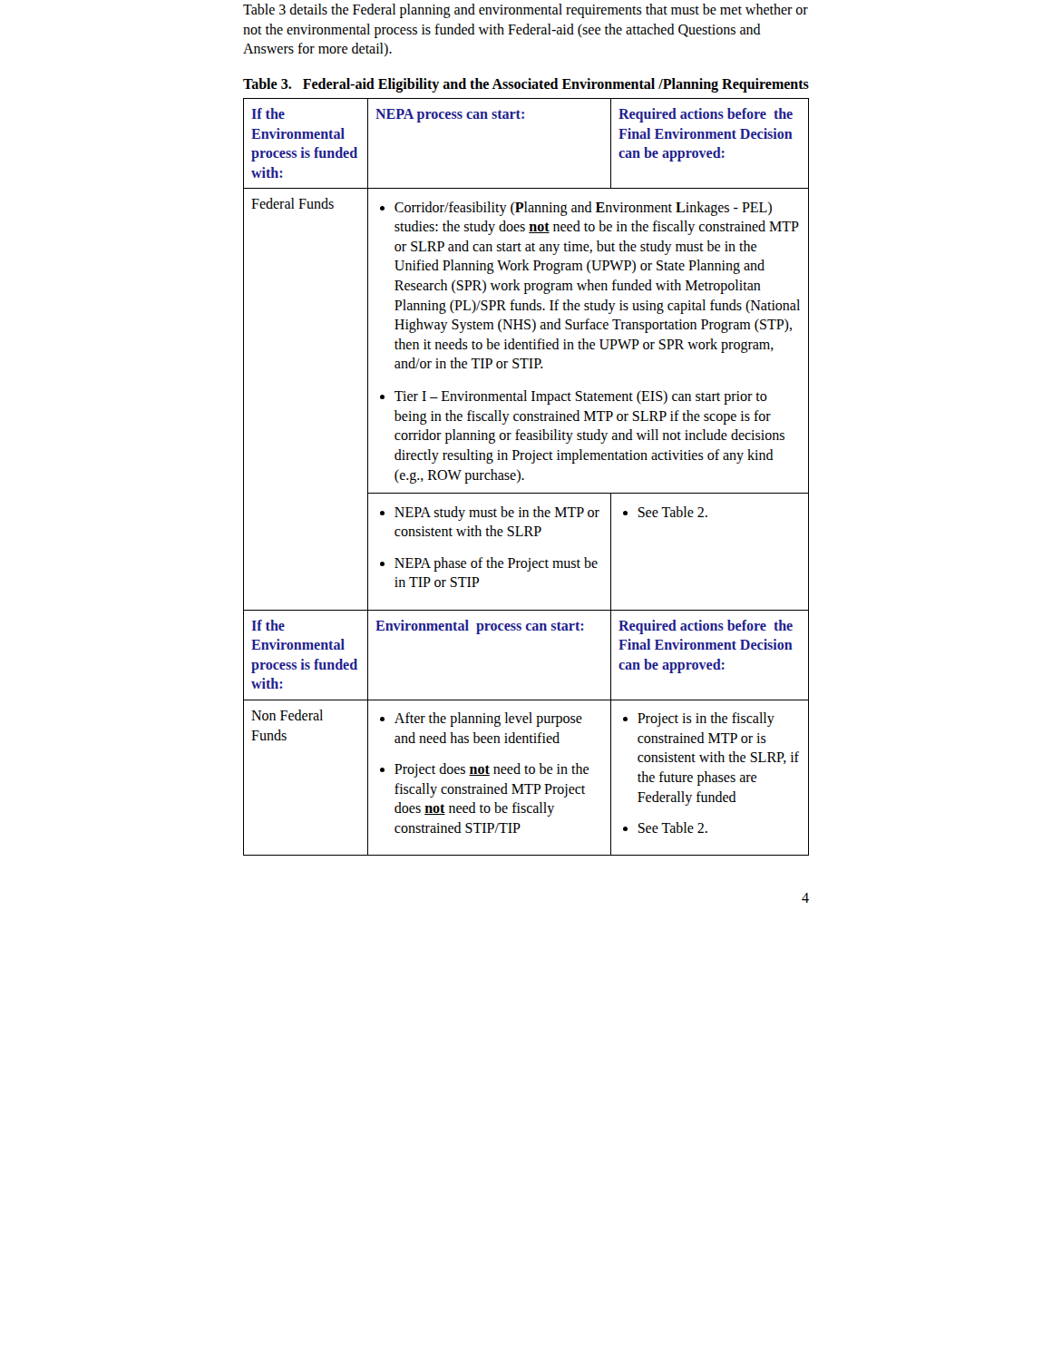Table 3 details the Federal planning and environmental requirements that must be met whether or not the environmental process is funded with Federal-aid (see the attached Questions and Answers for more detail).
Table 3. Federal-aid Eligibility and the Associated Environmental /Planning Requirements
| If the Environmental process is funded with: | NEPA process can start: | Required actions before the Final Environment Decision can be approved: |
| --- | --- | --- |
| Federal Funds | Corridor/feasibility ( P lanning and E nvironment L inkages - PEL) studies: the study does not need to be in the fiscally constrained MTP or SLRP and can start at any time, but the study must be in the Unified Planning Work Program (UPWP) or State Planning and Research (SPR) work program when funded with Metropolitan Planning (PL)/SPR funds. If the study is using capital funds (National Highway System (NHS) and Surface Transportation Program (STP), then it needs to be identified in the UPWP or SPR work program, and/or in the TIP or STIP. Tier I – Environmental Impact Statement (EIS) can start prior to being in the fiscally constrained MTP or SLRP if the scope is for corridor planning or feasibility study and will not include decisions directly resulting in Project implementation activities of any kind (e.g., ROW purchase). |
| NEPA study must be in the MTP or consistent with the SLRP NEPA phase of the Project must be in TIP or STIP | See Table 2. |
| If the Environmental process is funded with: | Environmental process can start: | Required actions before the Final Environment Decision can be approved: |
| Non Federal Funds | After the planning level purpose and need has been identified Project does not need to be in the fiscally constrained MTP Project does not need to be fiscally constrained STIP/TIP | Project is in the fiscally constrained MTP or is consistent with the SLRP, if the future phases are Federally funded See Table 2. |
4